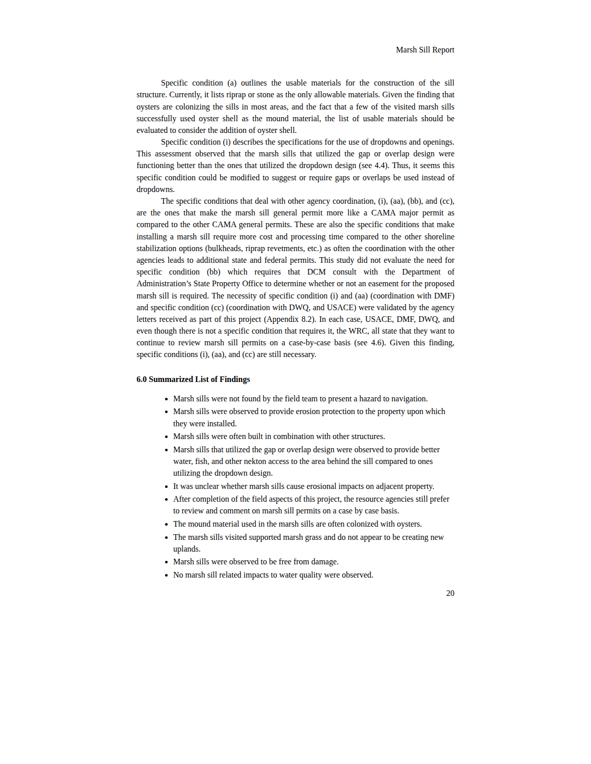Marsh Sill Report
Specific condition (a) outlines the usable materials for the construction of the sill structure. Currently, it lists riprap or stone as the only allowable materials. Given the finding that oysters are colonizing the sills in most areas, and the fact that a few of the visited marsh sills successfully used oyster shell as the mound material, the list of usable materials should be evaluated to consider the addition of oyster shell.
Specific condition (i) describes the specifications for the use of dropdowns and openings. This assessment observed that the marsh sills that utilized the gap or overlap design were functioning better than the ones that utilized the dropdown design (see 4.4). Thus, it seems this specific condition could be modified to suggest or require gaps or overlaps be used instead of dropdowns.
The specific conditions that deal with other agency coordination, (i), (aa), (bb), and (cc), are the ones that make the marsh sill general permit more like a CAMA major permit as compared to the other CAMA general permits. These are also the specific conditions that make installing a marsh sill require more cost and processing time compared to the other shoreline stabilization options (bulkheads, riprap revetments, etc.) as often the coordination with the other agencies leads to additional state and federal permits. This study did not evaluate the need for specific condition (bb) which requires that DCM consult with the Department of Administration’s State Property Office to determine whether or not an easement for the proposed marsh sill is required. The necessity of specific condition (i) and (aa) (coordination with DMF) and specific condition (cc) (coordination with DWQ, and USACE) were validated by the agency letters received as part of this project (Appendix 8.2). In each case, USACE, DMF, DWQ, and even though there is not a specific condition that requires it, the WRC, all state that they want to continue to review marsh sill permits on a case-by-case basis (see 4.6). Given this finding, specific conditions (i), (aa), and (cc) are still necessary.
6.0 Summarized List of Findings
Marsh sills were not found by the field team to present a hazard to navigation.
Marsh sills were observed to provide erosion protection to the property upon which they were installed.
Marsh sills were often built in combination with other structures.
Marsh sills that utilized the gap or overlap design were observed to provide better water, fish, and other nekton access to the area behind the sill compared to ones utilizing the dropdown design.
It was unclear whether marsh sills cause erosional impacts on adjacent property.
After completion of the field aspects of this project, the resource agencies still prefer to review and comment on marsh sill permits on a case by case basis.
The mound material used in the marsh sills are often colonized with oysters.
The marsh sills visited supported marsh grass and do not appear to be creating new uplands.
Marsh sills were observed to be free from damage.
No marsh sill related impacts to water quality were observed.
20